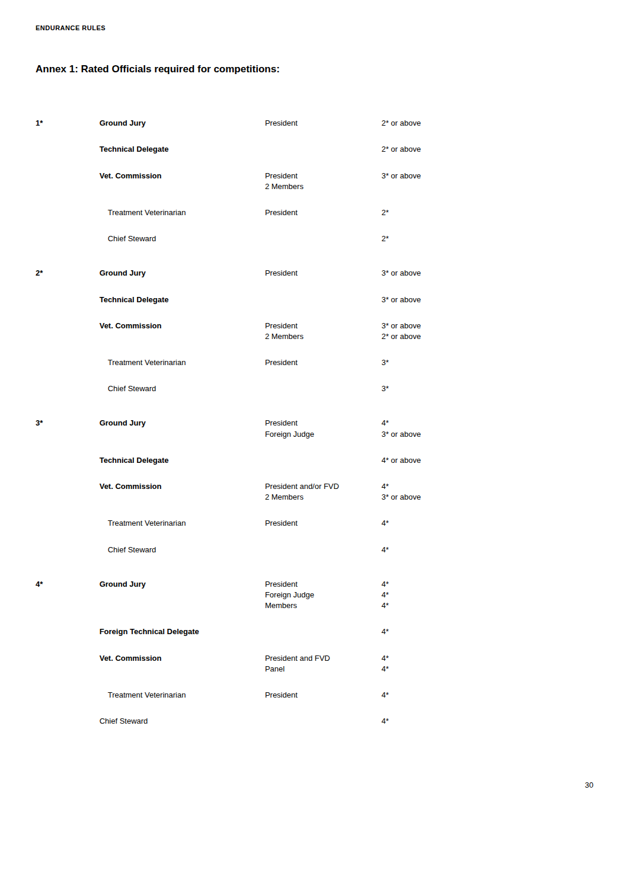ENDURANCE RULES
Annex 1: Rated Officials required for competitions:
| 1* | Ground Jury | President | 2* or above |
| | Technical Delegate | | 2* or above |
| | Vet. Commission | President 2 Members | 3* or above |
| | Treatment Veterinarian | President | 2* |
| | Chief Steward | | 2* |
| 2* | Ground Jury | President | 3* or above |
| | Technical Delegate | | 3* or above |
| | Vet. Commission | President 2 Members | 3* or above 2* or above |
| | Treatment Veterinarian | President | 3* |
| | Chief Steward | | 3* |
| 3* | Ground Jury | President Foreign Judge | 4* 3* or above |
| | Technical Delegate | | 4* or above |
| | Vet. Commission | President and/or FVD 2 Members | 4* 3* or above |
| | Treatment Veterinarian | President | 4* |
| | Chief Steward | | 4* |
| 4* | Ground Jury | President Foreign Judge Members | 4* 4* 4* |
| | Foreign Technical Delegate | | 4* |
| | Vet. Commission | President and FVD Panel | 4* 4* |
| | Treatment Veterinarian | President | 4* |
| | Chief Steward | | 4* |
30